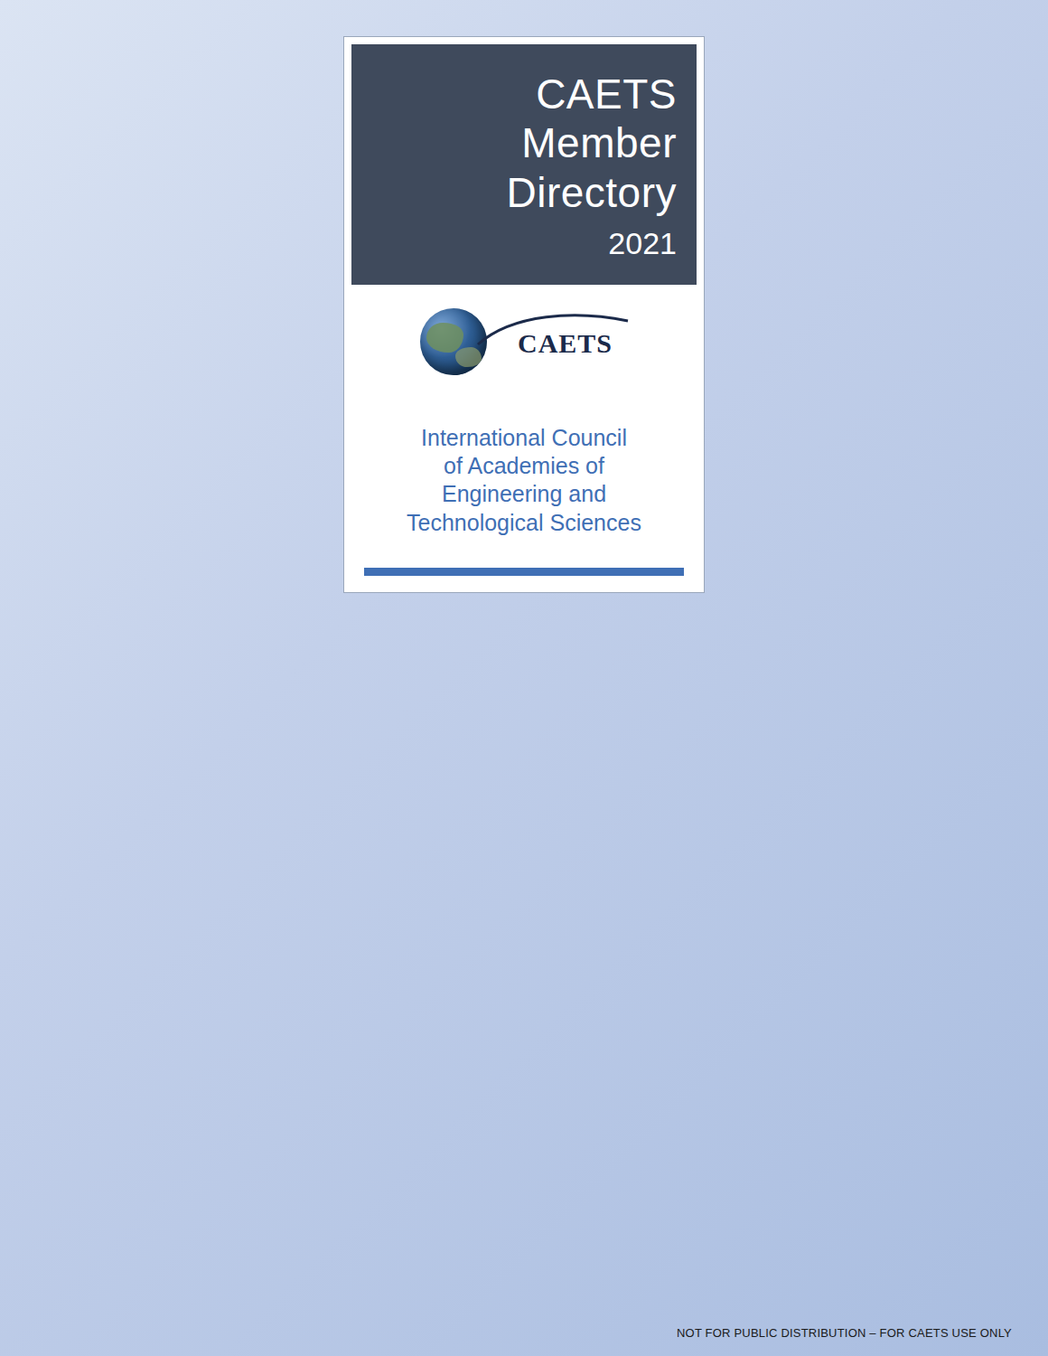CAETS
Member
Directory
2021
CAETS
International Council
of Academies of
Engineering and
Technological Sciences
NOT FOR PUBLIC DISTRIBUTION – FOR CAETS USE ONLY